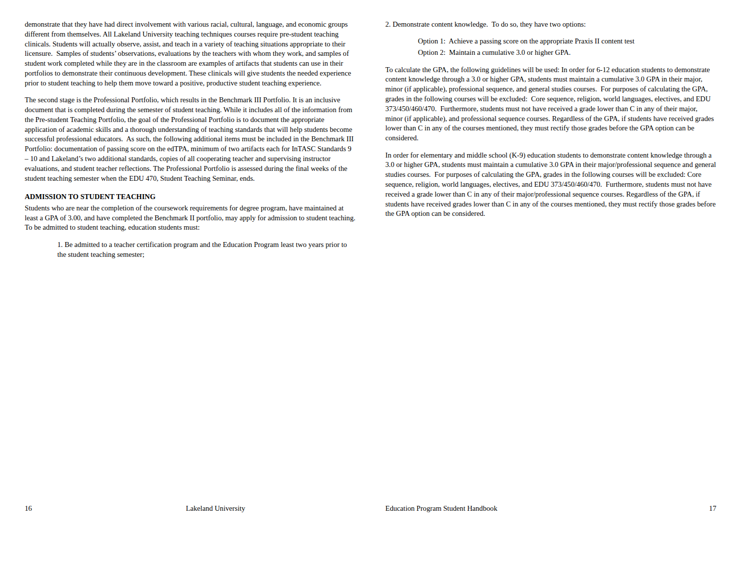demonstrate that they have had direct involvement with various racial, cultural, language, and economic groups different from themselves. All Lakeland University teaching techniques courses require pre-student teaching clinicals. Students will actually observe, assist, and teach in a variety of teaching situations appropriate to their licensure. Samples of students’ observations, evaluations by the teachers with whom they work, and samples of student work completed while they are in the classroom are examples of artifacts that students can use in their portfolios to demonstrate their continuous development. These clinicals will give students the needed experience prior to student teaching to help them move toward a positive, productive student teaching experience.
The second stage is the Professional Portfolio, which results in the Benchmark III Portfolio. It is an inclusive document that is completed during the semester of student teaching. While it includes all of the information from the Pre-student Teaching Portfolio, the goal of the Professional Portfolio is to document the appropriate application of academic skills and a thorough understanding of teaching standards that will help students become successful professional educators. As such, the following additional items must be included in the Benchmark III Portfolio: documentation of passing score on the edTPA, minimum of two artifacts each for InTASC Standards 9 – 10 and Lakeland’s two additional standards, copies of all cooperating teacher and supervising instructor evaluations, and student teacher reflections. The Professional Portfolio is assessed during the final weeks of the student teaching semester when the EDU 470, Student Teaching Seminar, ends.
Admission to Student Teaching
Students who are near the completion of the coursework requirements for degree program, have maintained at least a GPA of 3.00, and have completed the Benchmark II portfolio, may apply for admission to student teaching. To be admitted to student teaching, education students must:
1. Be admitted to a teacher certification program and the Education Program least two years prior to the student teaching semester;
16 Lakeland University
2. Demonstrate content knowledge. To do so, they have two options:
Option 1: Achieve a passing score on the appropriate Praxis II content test
Option 2: Maintain a cumulative 3.0 or higher GPA.
To calculate the GPA, the following guidelines will be used: In order for 6-12 education students to demonstrate content knowledge through a 3.0 or higher GPA, students must maintain a cumulative 3.0 GPA in their major, minor (if applicable), professional sequence, and general studies courses. For purposes of calculating the GPA, grades in the following courses will be excluded: Core sequence, religion, world languages, electives, and EDU 373/450/460/470. Furthermore, students must not have received a grade lower than C in any of their major, minor (if applicable), and professional sequence courses. Regardless of the GPA, if students have received grades lower than C in any of the courses mentioned, they must rectify those grades before the GPA option can be considered.
In order for elementary and middle school (K-9) education students to demonstrate content knowledge through a 3.0 or higher GPA, students must maintain a cumulative 3.0 GPA in their major/professional sequence and general studies courses. For purposes of calculating the GPA, grades in the following courses will be excluded: Core sequence, religion, world languages, electives, and EDU 373/450/460/470. Furthermore, students must not have received a grade lower than C in any of their major/professional sequence courses. Regardless of the GPA, if students have received grades lower than C in any of the courses mentioned, they must rectify those grades before the GPA option can be considered.
Education Program Student Handbook 17